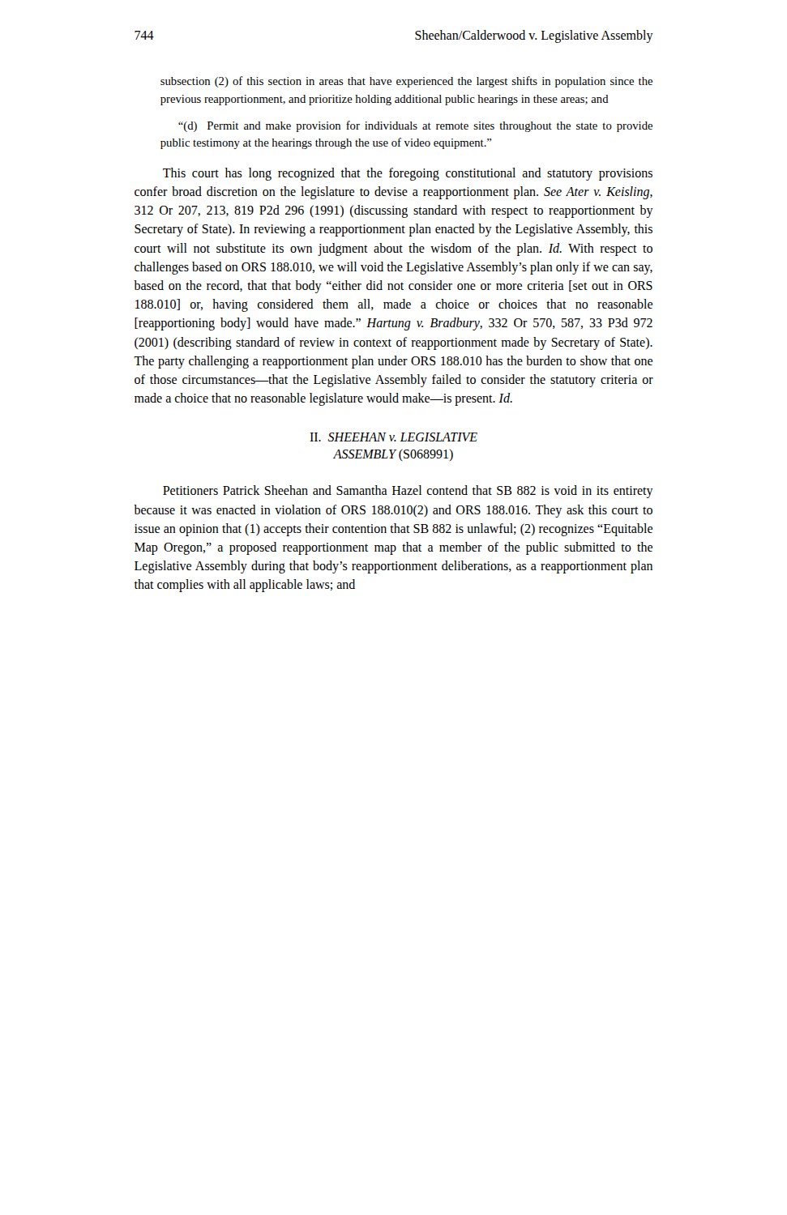744 Sheehan/Calderwood v. Legislative Assembly
subsection (2) of this section in areas that have experienced the largest shifts in population since the previous reapportionment, and prioritize holding additional public hearings in these areas; and
“(d) Permit and make provision for individuals at remote sites throughout the state to provide public testimony at the hearings through the use of video equipment.”
This court has long recognized that the foregoing constitutional and statutory provisions confer broad discretion on the legislature to devise a reapportionment plan. See Ater v. Keisling, 312 Or 207, 213, 819 P2d 296 (1991) (discussing standard with respect to reapportionment by Secretary of State). In reviewing a reapportionment plan enacted by the Legislative Assembly, this court will not substitute its own judgment about the wisdom of the plan. Id. With respect to challenges based on ORS 188.010, we will void the Legislative Assembly’s plan only if we can say, based on the record, that that body “either did not consider one or more criteria [set out in ORS 188.010] or, having considered them all, made a choice or choices that no reasonable [reapportioning body] would have made.” Hartung v. Bradbury, 332 Or 570, 587, 33 P3d 972 (2001) (describing standard of review in context of reapportionment made by Secretary of State). The party challenging a reapportionment plan under ORS 188.010 has the burden to show that one of those circumstances—that the Legislative Assembly failed to consider the statutory criteria or made a choice that no reasonable legislature would make—is present. Id.
II. SHEEHAN v. LEGISLATIVE
ASSEMBLY (S068991)
Petitioners Patrick Sheehan and Samantha Hazel contend that SB 882 is void in its entirety because it was enacted in violation of ORS 188.010(2) and ORS 188.016. They ask this court to issue an opinion that (1) accepts their contention that SB 882 is unlawful; (2) recognizes “Equitable Map Oregon,” a proposed reapportionment map that a member of the public submitted to the Legislative Assembly during that body’s reapportionment deliberations, as a reapportionment plan that complies with all applicable laws; and